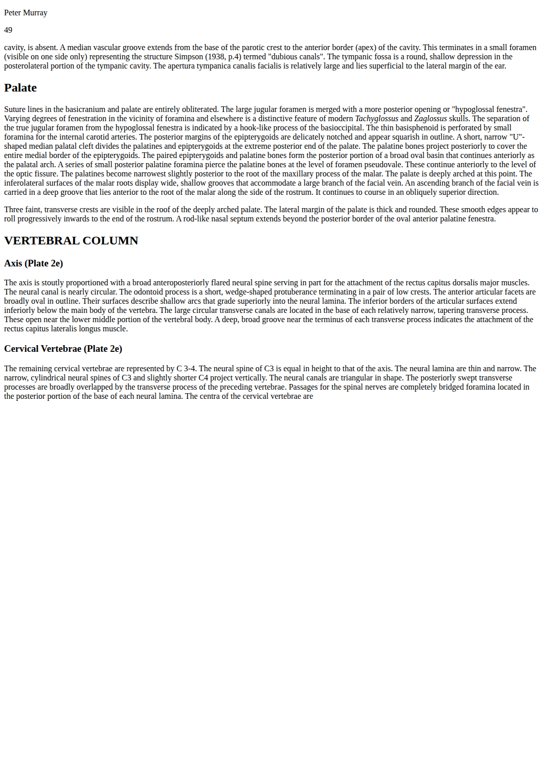Peter Murray
49
cavity, is absent. A median vascular groove extends from the base of the parotic crest to the anterior border (apex) of the cavity. This terminates in a small foramen (visible on one side only) representing the structure Simpson (1938, p.4) termed "dubious canals". The tympanic fossa is a round, shallow depression in the posterolateral portion of the tympanic cavity. The apertura tympanica canalis facialis is relatively large and lies superficial to the lateral margin of the ear.
Palate
Suture lines in the basicranium and palate are entirely obliterated. The large jugular foramen is merged with a more posterior opening or "hypoglossal fenestra". Varying degrees of fenestration in the vicinity of foramina and elsewhere is a distinctive feature of modern Tachyglossus and Zaglossus skulls. The separation of the true jugular foramen from the hypoglossal fenestra is indicated by a hook-like process of the basioccipital. The thin basisphenoid is perforated by small foramina for the internal carotid arteries. The posterior margins of the epipterygoids are delicately notched and appear squarish in outline. A short, narrow "U"-shaped median palatal cleft divides the palatines and epipterygoids at the extreme posterior end of the palate. The palatine bones project posteriorly to cover the entire medial border of the epipterygoids. The paired epipterygoids and palatine bones form the posterior portion of a broad oval basin that continues anteriorly as the palatal arch. A series of small posterior palatine foramina pierce the palatine bones at the level of foramen pseudovale. These continue anteriorly to the level of the optic fissure. The palatines become narrowest slightly posterior to the root of the maxillary process of the malar. The palate is deeply arched at this point. The inferolateral surfaces of the malar roots display wide, shallow grooves that accommodate a large branch of the facial vein. An ascending branch of the facial vein is carried in a deep groove that lies anterior to the root of the malar along the side of the rostrum. It continues to course in an obliquely superior direction.
Three faint, transverse crests are visible in the roof of the deeply arched palate. The lateral margin of the palate is thick and rounded. These smooth edges appear to roll progressively inwards to the end of the rostrum. A rod-like nasal septum extends beyond the posterior border of the oval anterior palatine fenestra.
VERTEBRAL COLUMN
Axis (Plate 2e)
The axis is stoutly proportioned with a broad anteroposteriorly flared neural spine serving in part for the attachment of the rectus capitus dorsalis major muscles. The neural canal is nearly circular. The odontoid process is a short, wedge-shaped protuberance terminating in a pair of low crests. The anterior articular facets are broadly oval in outline. Their surfaces describe shallow arcs that grade superiorly into the neural lamina. The inferior borders of the articular surfaces extend inferiorly below the main body of the vertebra. The large circular transverse canals are located in the base of each relatively narrow, tapering transverse process. These open near the lower middle portion of the vertebral body. A deep, broad groove near the terminus of each transverse process indicates the attachment of the rectus capitus lateralis longus muscle.
Cervical Vertebrae (Plate 2e)
The remaining cervical vertebrae are represented by C 3-4. The neural spine of C3 is equal in height to that of the axis. The neural lamina are thin and narrow. The narrow, cylindrical neural spines of C3 and slightly shorter C4 project vertically. The neural canals are triangular in shape. The posteriorly swept transverse processes are broadly overlapped by the transverse process of the preceding vertebrae. Passages for the spinal nerves are completely bridged foramina located in the posterior portion of the base of each neural lamina. The centra of the cervical vertebrae are